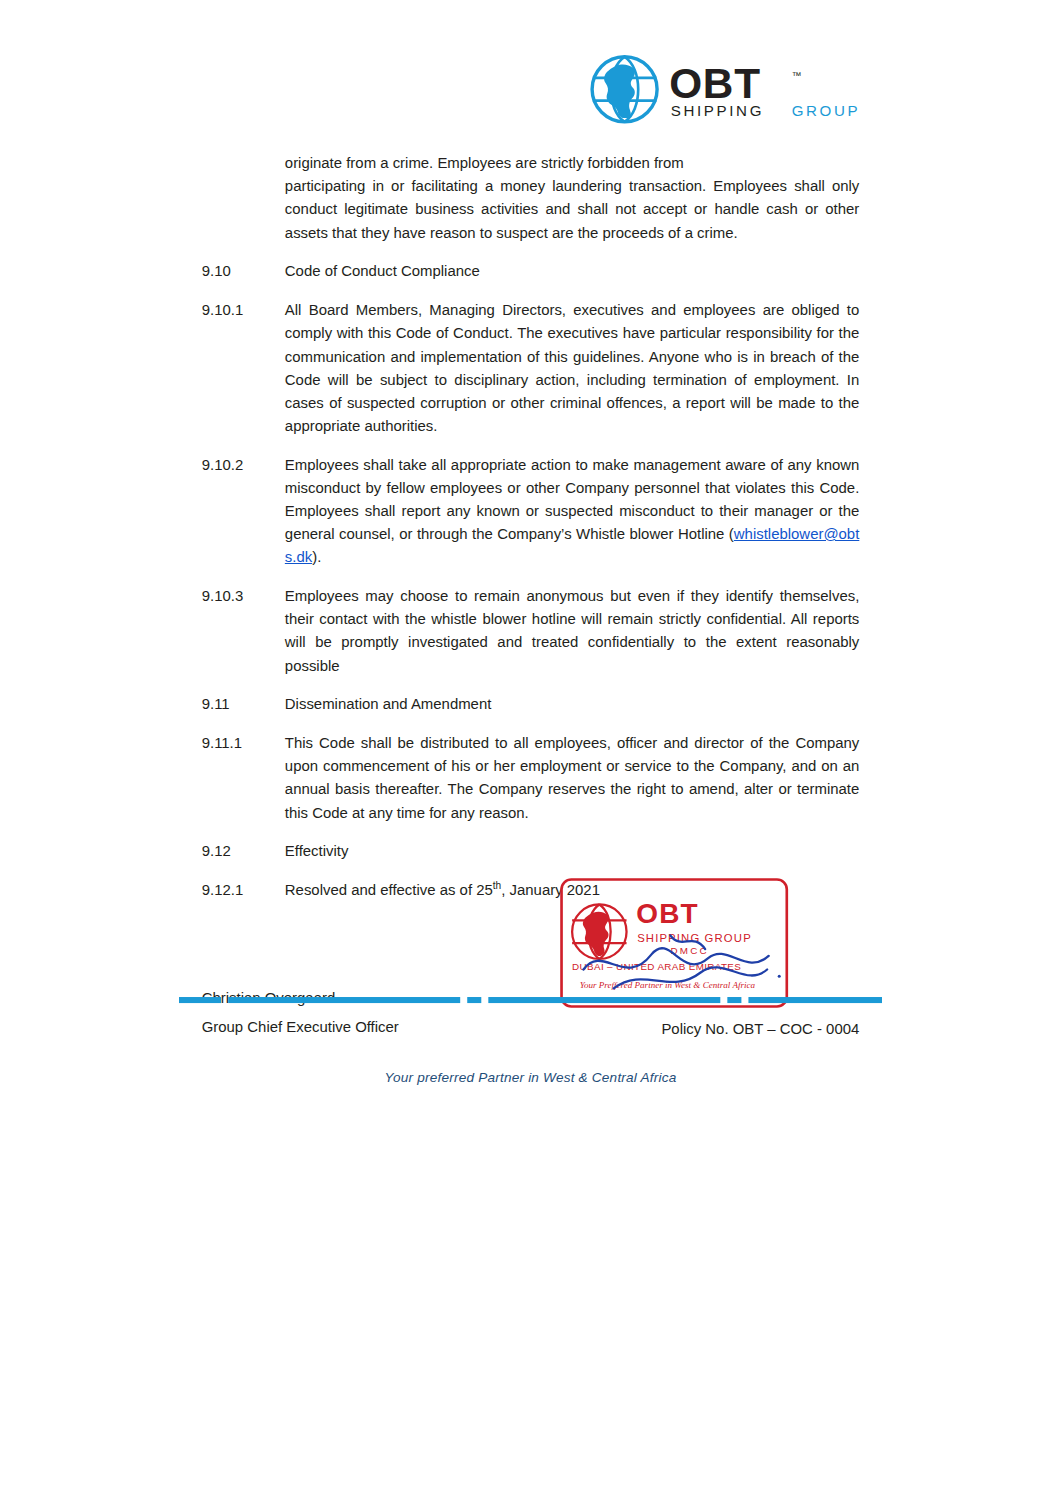OBT Shipping Group OBT ™ SHIPPING GROUP
originate from a crime. Employees are strictly forbidden from participating in or facilitating a money laundering transaction. Employees shall only conduct legitimate business activities and shall not accept or handle cash or other assets that they have reason to suspect are the proceeds of a crime.
9.10
Code of Conduct Compliance
9.10.1
All Board Members, Managing Directors, executives and employees are obliged to comply with this Code of Conduct. The executives have particular responsibility for the communication and implementation of this guidelines. Anyone who is in breach of the Code will be subject to disciplinary action, including termination of employment. In cases of suspected corruption or other criminal offences, a report will be made to the appropriate authorities.
9.10.2
Employees shall take all appropriate action to make management aware of any known misconduct by fellow employees or other Company personnel that violates this Code. Employees shall report any known or suspected misconduct to their manager or the general counsel, or through the Company’s Whistle blower Hotline (whistleblower@obts.dk).
9.10.3
Employees may choose to remain anonymous but even if they identify themselves, their contact with the whistle blower hotline will remain strictly confidential. All reports will be promptly investigated and treated confidentially to the extent reasonably possible
9.11
Dissemination and Amendment
9.11.1
This Code shall be distributed to all employees, officer and director of the Company upon commencement of his or her employment or service to the Company, and on an annual basis thereafter. The Company reserves the right to amend, alter or terminate this Code at any time for any reason.
9.12
Effectivity
9.12.1
Resolved and effective as of 25th, January 2021
Christian Overgaard
Group Chief Executive Officer
Policy No. OBT – COC - 0004
OBT Shipping Group DMCC stamp OBT SHIPPING GROUP DMCC DUBAI – UNITED ARAB EMIRATES Your Preffered Partner in West & Central Africa
Your preferred Partner in West & Central Africa